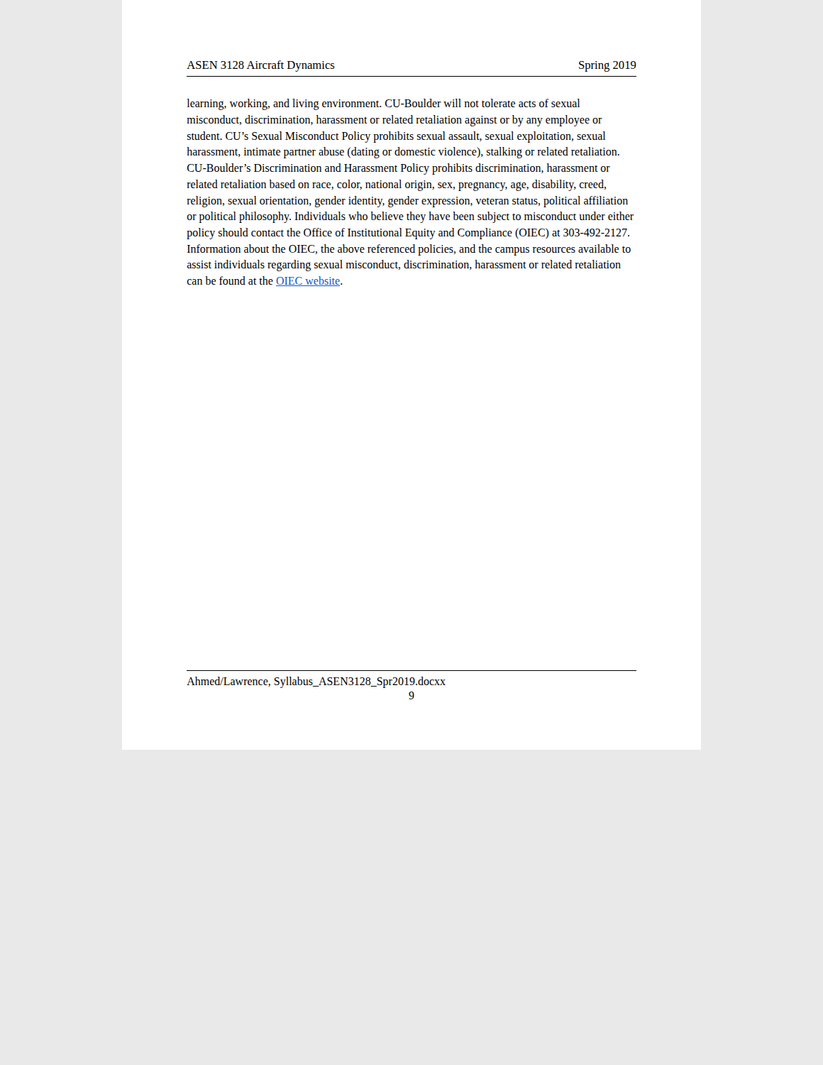ASEN 3128 Aircraft Dynamics
Spring 2019
learning, working, and living environment. CU-Boulder will not tolerate acts of sexual misconduct, discrimination, harassment or related retaliation against or by any employee or student. CU’s Sexual Misconduct Policy prohibits sexual assault, sexual exploitation, sexual harassment, intimate partner abuse (dating or domestic violence), stalking or related retaliation. CU-Boulder’s Discrimination and Harassment Policy prohibits discrimination, harassment or related retaliation based on race, color, national origin, sex, pregnancy, age, disability, creed, religion, sexual orientation, gender identity, gender expression, veteran status, political affiliation or political philosophy. Individuals who believe they have been subject to misconduct under either policy should contact the Office of Institutional Equity and Compliance (OIEC) at 303-492-2127. Information about the OIEC, the above referenced policies, and the campus resources available to assist individuals regarding sexual misconduct, discrimination, harassment or related retaliation can be found at the OIEC website.
Ahmed/Lawrence, Syllabus_ASEN3128_Spr2019.docxx
9